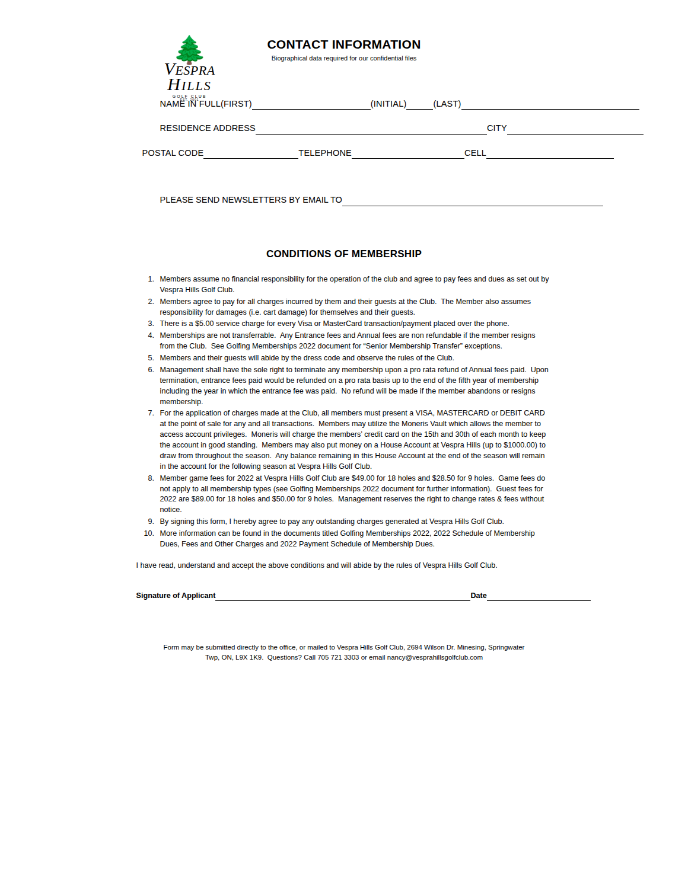🌲 VESPRA HILLS GOLF CLUB EST. 2001
CONTACT INFORMATION
Biographical data required for our confidential files
NAME IN FULL(FIRST) (INITIAL) (LAST)
RESIDENCE ADDRESS CITY
POSTAL CODE TELEPHONE CELL
PLEASE SEND NEWSLETTERS BY EMAIL TO
CONDITIONS OF MEMBERSHIP
Members assume no financial responsibility for the operation of the club and agree to pay fees and dues as set out by Vespra Hills Golf Club.
Members agree to pay for all charges incurred by them and their guests at the Club. The Member also assumes responsibility for damages (i.e. cart damage) for themselves and their guests.
There is a $5.00 service charge for every Visa or MasterCard transaction/payment placed over the phone.
Memberships are not transferrable. Any Entrance fees and Annual fees are non refundable if the member resigns from the Club. See Golfing Memberships 2022 document for “Senior Membership Transfer” exceptions.
Members and their guests will abide by the dress code and observe the rules of the Club.
Management shall have the sole right to terminate any membership upon a pro rata refund of Annual fees paid. Upon termination, entrance fees paid would be refunded on a pro rata basis up to the end of the fifth year of membership including the year in which the entrance fee was paid. No refund will be made if the member abandons or resigns membership.
For the application of charges made at the Club, all members must present a VISA, MASTERCARD or DEBIT CARD at the point of sale for any and all transactions. Members may utilize the Moneris Vault which allows the member to access account privileges. Moneris will charge the members’ credit card on the 15th and 30th of each month to keep the account in good standing. Members may also put money on a House Account at Vespra Hills (up to $1000.00) to draw from throughout the season. Any balance remaining in this House Account at the end of the season will remain in the account for the following season at Vespra Hills Golf Club.
Member game fees for 2022 at Vespra Hills Golf Club are $49.00 for 18 holes and $28.50 for 9 holes. Game fees do not apply to all membership types (see Golfing Memberships 2022 document for further information). Guest fees for 2022 are $89.00 for 18 holes and $50.00 for 9 holes. Management reserves the right to change rates & fees without notice.
By signing this form, I hereby agree to pay any outstanding charges generated at Vespra Hills Golf Club.
More information can be found in the documents titled Golfing Memberships 2022, 2022 Schedule of Membership Dues, Fees and Other Charges and 2022 Payment Schedule of Membership Dues.
I have read, understand and accept the above conditions and will abide by the rules of Vespra Hills Golf Club.
Signature of Applicant Date
Form may be submitted directly to the office, or mailed to Vespra Hills Golf Club, 2694 Wilson Dr. Minesing, Springwater Twp, ON, L9X 1K9. Questions? Call 705 721 3303 or email nancy@vesprahillsgolfclub.com